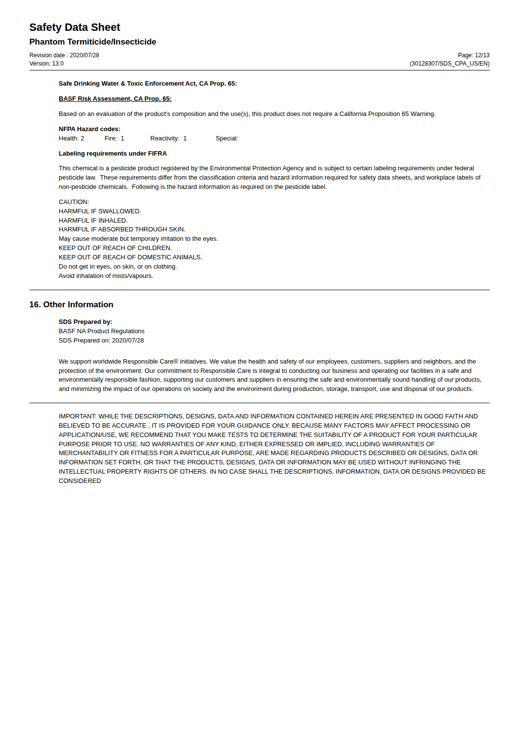Safety Data Sheet
Phantom Termiticide/Insecticide
Revision date : 2020/07/28
Version: 13.0
Page: 12/13
(30128307/SDS_CPA_US/EN)
Safe Drinking Water & Toxic Enforcement Act, CA Prop. 65:
BASF Risk Assessment, CA Prop. 65:
Based on an evaluation of the product's composition and the use(s), this product does not require a California Proposition 65 Warning.
NFPA Hazard codes:
Health: 2 Fire: 1 Reactivity: 1 Special:
Labeling requirements under FIFRA
This chemical is a pesticide product registered by the Environmental Protection Agency and is subject to certain labeling requirements under federal pesticide law. These requirements differ from the classification criteria and hazard information required for safety data sheets, and workplace labels of non-pesticide chemicals. Following is the hazard information as required on the pesticide label.
CAUTION:
HARMFUL IF SWALLOWED.
HARMFUL IF INHALED.
HARMFUL IF ABSORBED THROUGH SKIN.
May cause moderate but temporary irritation to the eyes.
KEEP OUT OF REACH OF CHILDREN.
KEEP OUT OF REACH OF DOMESTIC ANIMALS.
Do not get in eyes, on skin, or on clothing.
Avoid inhalation of mists/vapours.
16. Other Information
SDS Prepared by:
BASF NA Product Regulations
SDS Prepared on: 2020/07/28
We support worldwide Responsible Care® initiatives. We value the health and safety of our employees, customers, suppliers and neighbors, and the protection of the environment. Our commitment to Responsible Care is integral to conducting our business and operating our facilities in a safe and environmentally responsible fashion, supporting our customers and suppliers in ensuring the safe and environmentally sound handling of our products, and minimizing the impact of our operations on society and the environment during production, storage, transport, use and disposal of our products.
IMPORTANT: WHILE THE DESCRIPTIONS, DESIGNS, DATA AND INFORMATION CONTAINED HEREIN ARE PRESENTED IN GOOD FAITH AND BELIEVED TO BE ACCURATE , IT IS PROVIDED FOR YOUR GUIDANCE ONLY. BECAUSE MANY FACTORS MAY AFFECT PROCESSING OR APPLICATION/USE, WE RECOMMEND THAT YOU MAKE TESTS TO DETERMINE THE SUITABILITY OF A PRODUCT FOR YOUR PARTICULAR PURPOSE PRIOR TO USE. NO WARRANTIES OF ANY KIND, EITHER EXPRESSED OR IMPLIED, INCLUDING WARRANTIES OF MERCHANTABILITY OR FITNESS FOR A PARTICULAR PURPOSE, ARE MADE REGARDING PRODUCTS DESCRIBED OR DESIGNS, DATA OR INFORMATION SET FORTH, OR THAT THE PRODUCTS, DESIGNS, DATA OR INFORMATION MAY BE USED WITHOUT INFRINGING THE INTELLECTUAL PROPERTY RIGHTS OF OTHERS. IN NO CASE SHALL THE DESCRIPTIONS, INFORMATION, DATA OR DESIGNS PROVIDED BE CONSIDERED